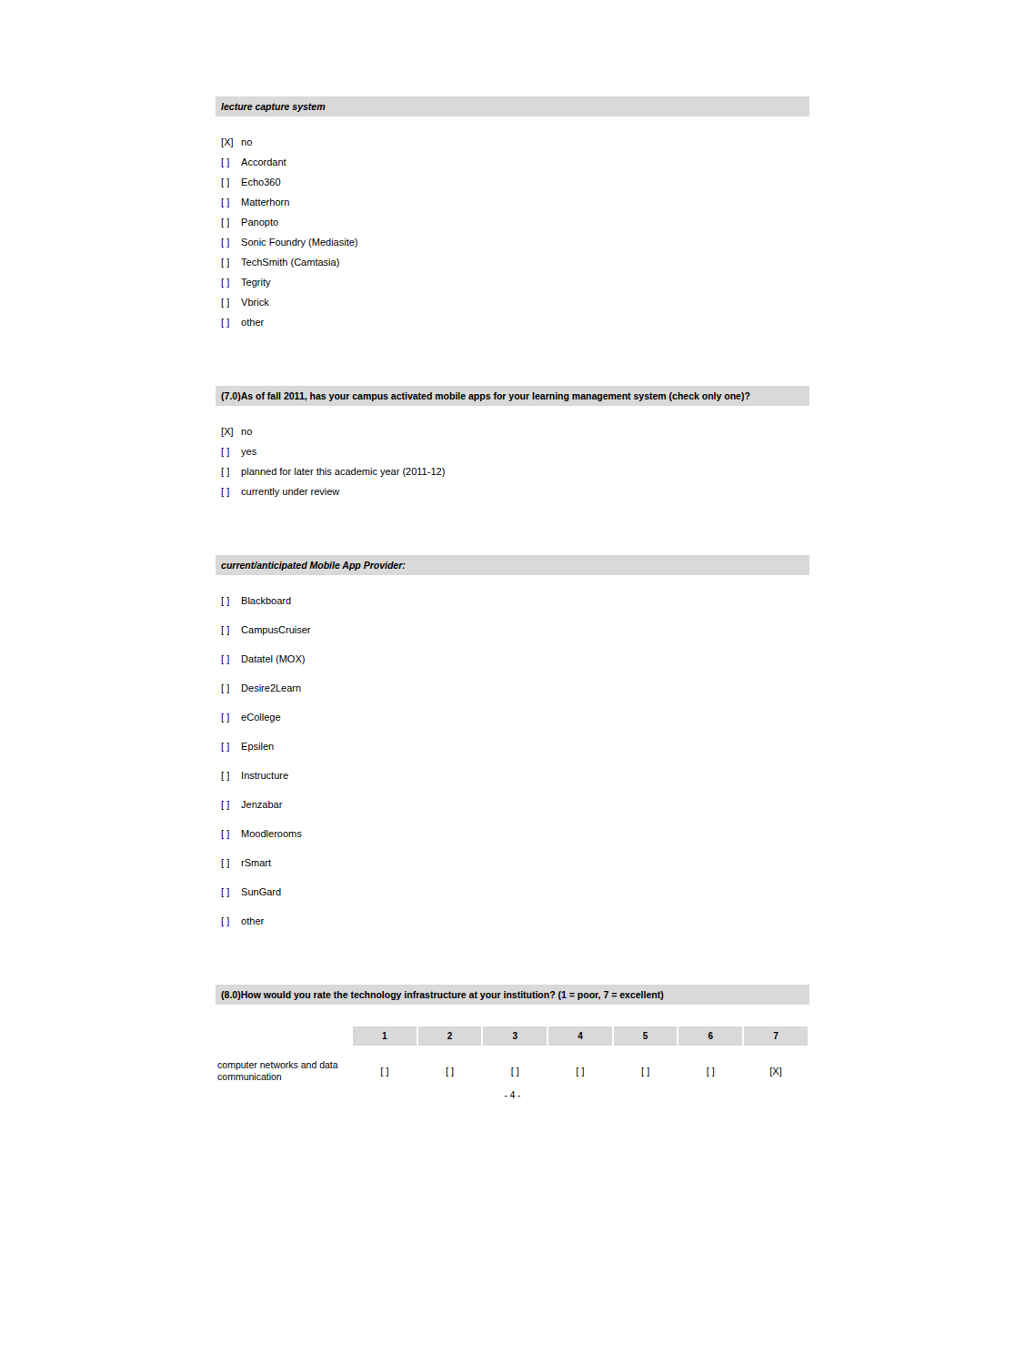lecture capture system
[X] no
[ ] Accordant
[ ] Echo360
[ ] Matterhorn
[ ] Panopto
[ ] Sonic Foundry (Mediasite)
[ ] TechSmith (Camtasia)
[ ] Tegrity
[ ] Vbrick
[ ] other
(7.0)As of fall 2011, has your campus activated mobile apps for your learning management system (check only one)?
[X] no
[ ] yes
[ ] planned for later this academic year (2011-12)
[ ] currently under review
current/anticipated Mobile App Provider:
[ ] Blackboard
[ ] CampusCruiser
[ ] Datatel (MOX)
[ ] Desire2Learn
[ ] eCollege
[ ] Epsilen
[ ] Instructure
[ ] Jenzabar
[ ] Moodlerooms
[ ] rSmart
[ ] SunGard
[ ] other
(8.0)How would you rate the technology infrastructure at your institution? (1 = poor, 7 = excellent)
| | 1 | 2 | 3 | 4 | 5 | 6 | 7 |
| --- | --- | --- | --- | --- | --- | --- | --- |
| computer networks and data communication | [ ] | [ ] | [ ] | [ ] | [ ] | [ ] | [X] |
- 4 -